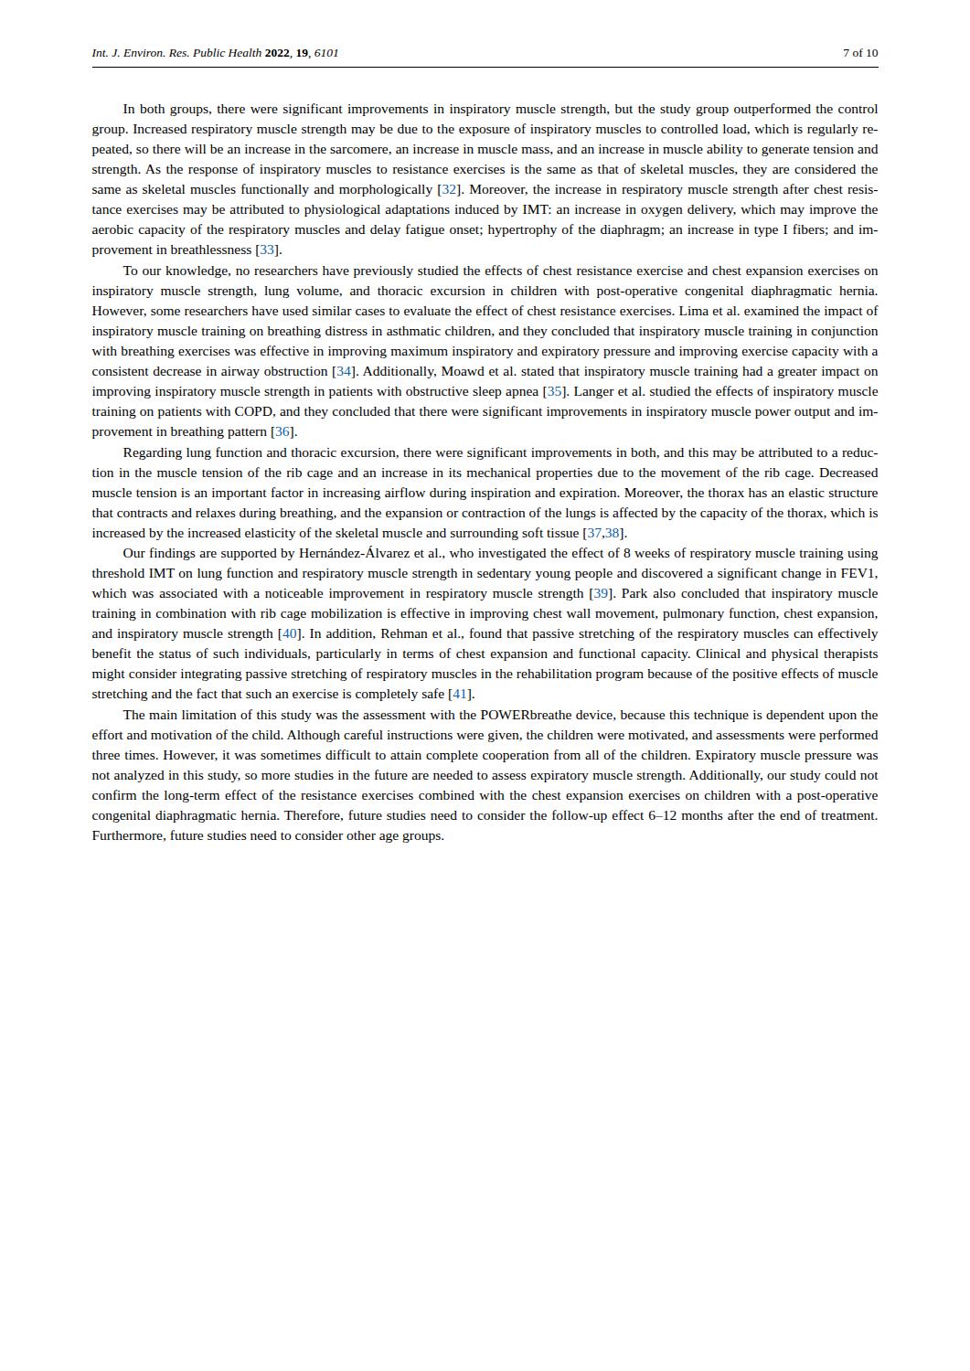Int. J. Environ. Res. Public Health 2022, 19, 6101 7 of 10
In both groups, there were significant improvements in inspiratory muscle strength, but the study group outperformed the control group. Increased respiratory muscle strength may be due to the exposure of inspiratory muscles to controlled load, which is regularly repeated, so there will be an increase in the sarcomere, an increase in muscle mass, and an increase in muscle ability to generate tension and strength. As the response of inspiratory muscles to resistance exercises is the same as that of skeletal muscles, they are considered the same as skeletal muscles functionally and morphologically [32]. Moreover, the increase in respiratory muscle strength after chest resistance exercises may be attributed to physiological adaptations induced by IMT: an increase in oxygen delivery, which may improve the aerobic capacity of the respiratory muscles and delay fatigue onset; hypertrophy of the diaphragm; an increase in type I fibers; and improvement in breathlessness [33].
To our knowledge, no researchers have previously studied the effects of chest resistance exercise and chest expansion exercises on inspiratory muscle strength, lung volume, and thoracic excursion in children with post-operative congenital diaphragmatic hernia. However, some researchers have used similar cases to evaluate the effect of chest resistance exercises. Lima et al. examined the impact of inspiratory muscle training on breathing distress in asthmatic children, and they concluded that inspiratory muscle training in conjunction with breathing exercises was effective in improving maximum inspiratory and expiratory pressure and improving exercise capacity with a consistent decrease in airway obstruction [34]. Additionally, Moawd et al. stated that inspiratory muscle training had a greater impact on improving inspiratory muscle strength in patients with obstructive sleep apnea [35]. Langer et al. studied the effects of inspiratory muscle training on patients with COPD, and they concluded that there were significant improvements in inspiratory muscle power output and improvement in breathing pattern [36].
Regarding lung function and thoracic excursion, there were significant improvements in both, and this may be attributed to a reduction in the muscle tension of the rib cage and an increase in its mechanical properties due to the movement of the rib cage. Decreased muscle tension is an important factor in increasing airflow during inspiration and expiration. Moreover, the thorax has an elastic structure that contracts and relaxes during breathing, and the expansion or contraction of the lungs is affected by the capacity of the thorax, which is increased by the increased elasticity of the skeletal muscle and surrounding soft tissue [37,38].
Our findings are supported by Hernández-Álvarez et al., who investigated the effect of 8 weeks of respiratory muscle training using threshold IMT on lung function and respiratory muscle strength in sedentary young people and discovered a significant change in FEV1, which was associated with a noticeable improvement in respiratory muscle strength [39]. Park also concluded that inspiratory muscle training in combination with rib cage mobilization is effective in improving chest wall movement, pulmonary function, chest expansion, and inspiratory muscle strength [40]. In addition, Rehman et al., found that passive stretching of the respiratory muscles can effectively benefit the status of such individuals, particularly in terms of chest expansion and functional capacity. Clinical and physical therapists might consider integrating passive stretching of respiratory muscles in the rehabilitation program because of the positive effects of muscle stretching and the fact that such an exercise is completely safe [41].
The main limitation of this study was the assessment with the POWERbreathe device, because this technique is dependent upon the effort and motivation of the child. Although careful instructions were given, the children were motivated, and assessments were performed three times. However, it was sometimes difficult to attain complete cooperation from all of the children. Expiratory muscle pressure was not analyzed in this study, so more studies in the future are needed to assess expiratory muscle strength. Additionally, our study could not confirm the long-term effect of the resistance exercises combined with the chest expansion exercises on children with a post-operative congenital diaphragmatic hernia. Therefore, future studies need to consider the follow-up effect 6–12 months after the end of treatment. Furthermore, future studies need to consider other age groups.